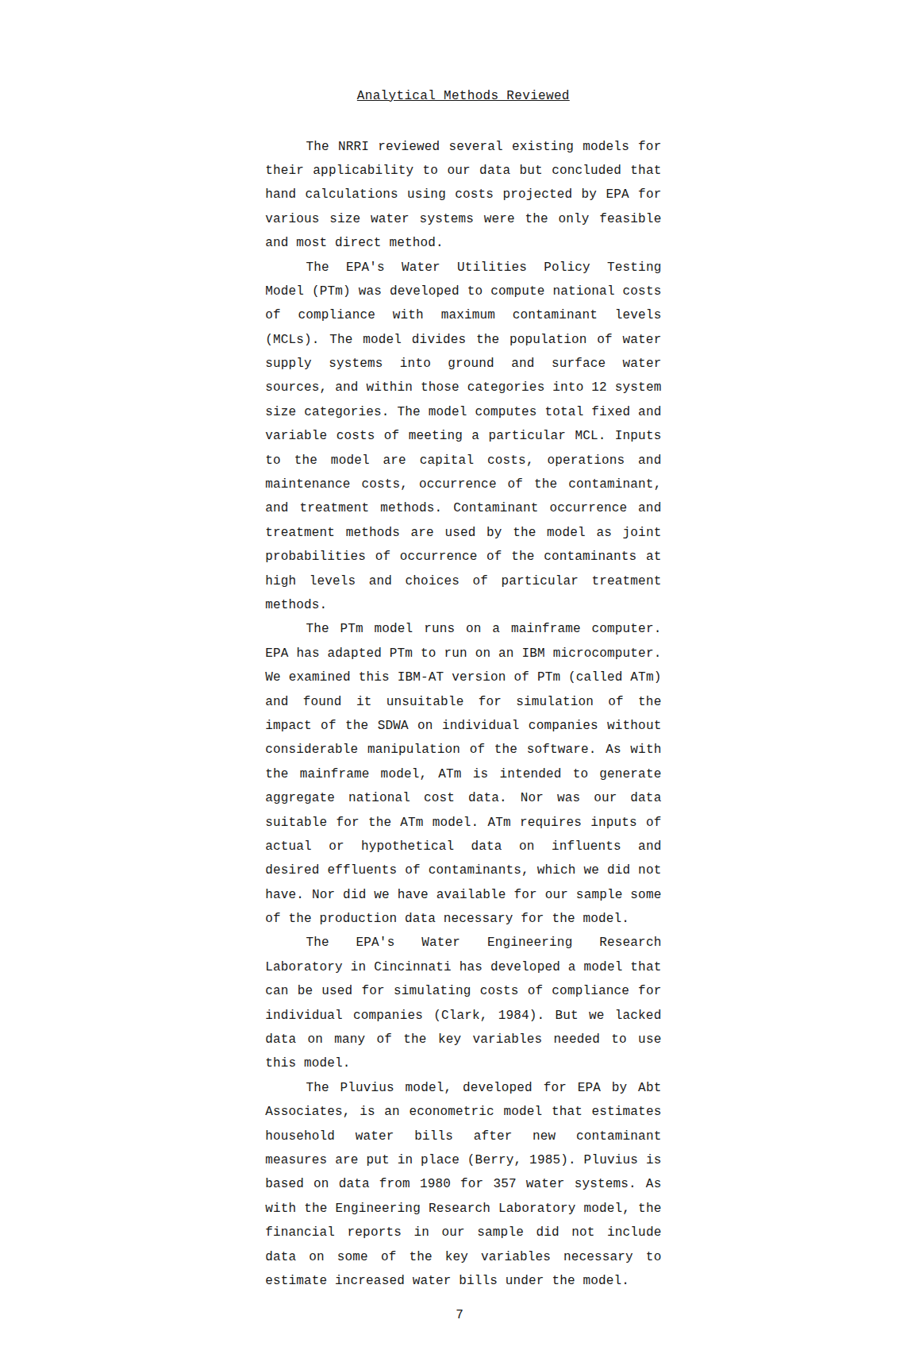Analytical Methods Reviewed
The NRRI reviewed several existing models for their applicability to our data but concluded that hand calculations using costs projected by EPA for various size water systems were the only feasible and most direct method.
The EPA's Water Utilities Policy Testing Model (PTm) was developed to compute national costs of compliance with maximum contaminant levels (MCLs). The model divides the population of water supply systems into ground and surface water sources, and within those categories into 12 system size categories. The model computes total fixed and variable costs of meeting a particular MCL. Inputs to the model are capital costs, operations and maintenance costs, occurrence of the contaminant, and treatment methods. Contaminant occurrence and treatment methods are used by the model as joint probabilities of occurrence of the contaminants at high levels and choices of particular treatment methods.
The PTm model runs on a mainframe computer. EPA has adapted PTm to run on an IBM microcomputer. We examined this IBM-AT version of PTm (called ATm) and found it unsuitable for simulation of the impact of the SDWA on individual companies without considerable manipulation of the software. As with the mainframe model, ATm is intended to generate aggregate national cost data. Nor was our data suitable for the ATm model. ATm requires inputs of actual or hypothetical data on influents and desired effluents of contaminants, which we did not have. Nor did we have available for our sample some of the production data necessary for the model.
The EPA's Water Engineering Research Laboratory in Cincinnati has developed a model that can be used for simulating costs of compliance for individual companies (Clark, 1984). But we lacked data on many of the key variables needed to use this model.
The Pluvius model, developed for EPA by Abt Associates, is an econometric model that estimates household water bills after new contaminant measures are put in place (Berry, 1985). Pluvius is based on data from 1980 for 357 water systems. As with the Engineering Research Laboratory model, the financial reports in our sample did not include data on some of the key variables necessary to estimate increased water bills under the model.
7